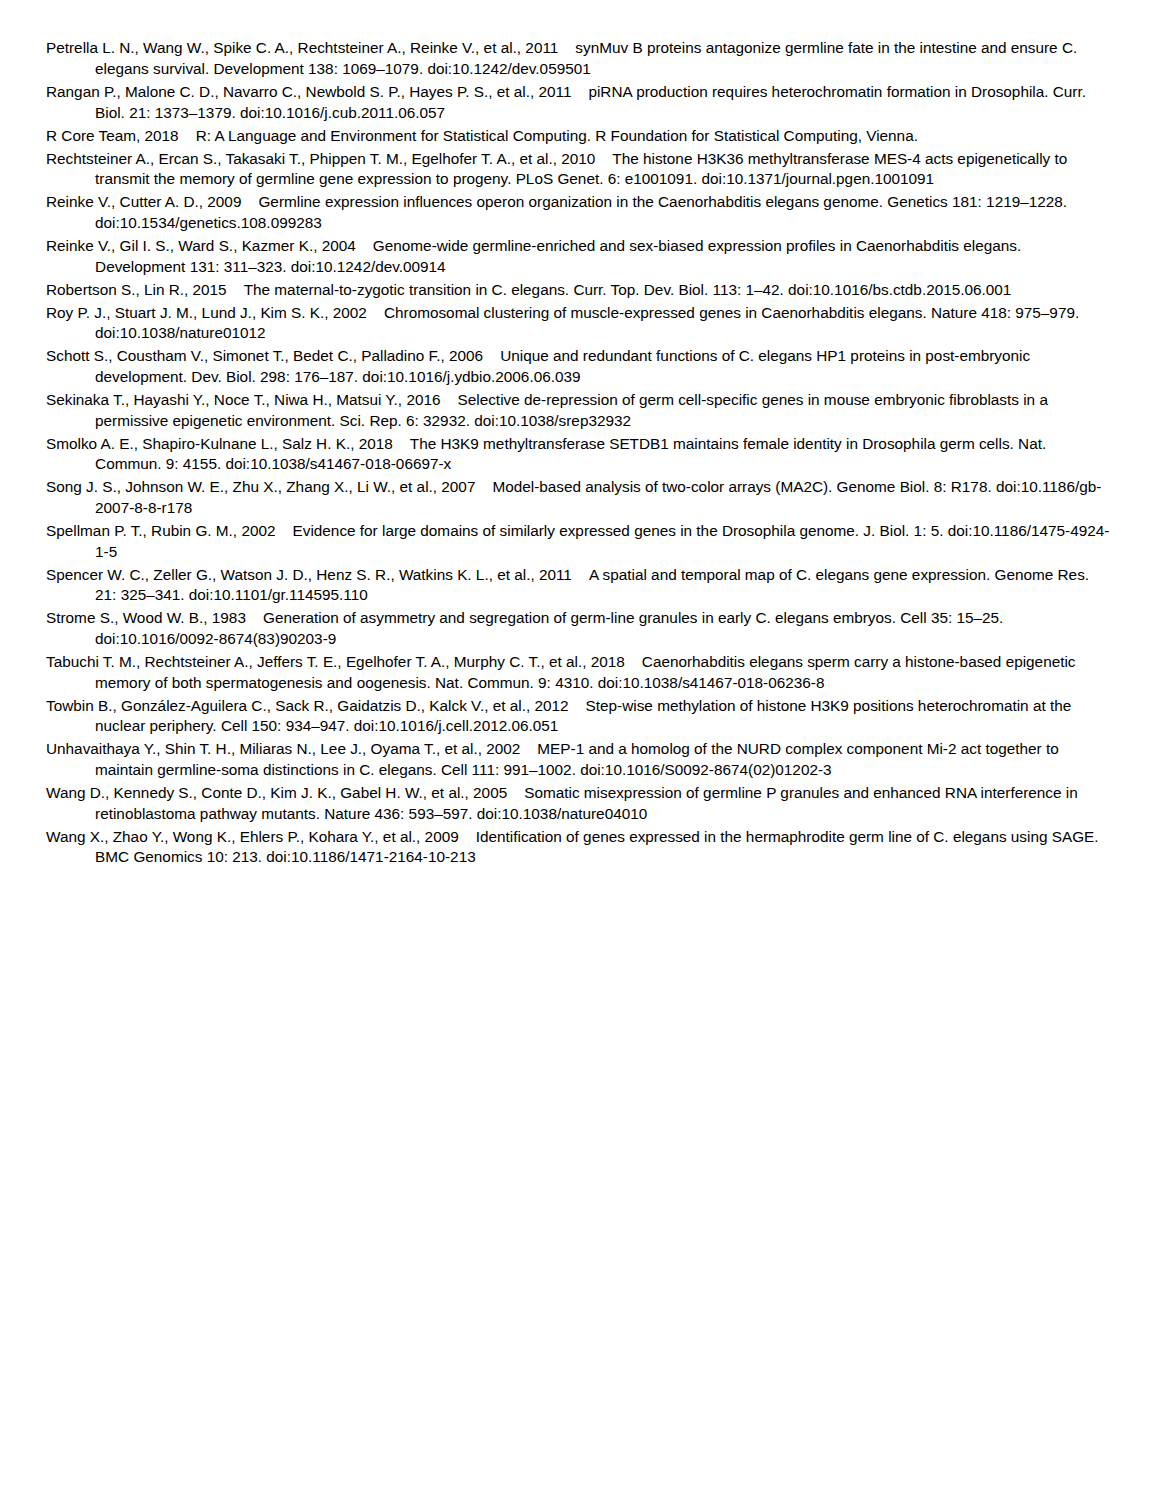Petrella L. N., Wang W., Spike C. A., Rechtsteiner A., Reinke V., et al., 2011 synMuv B proteins antagonize germline fate in the intestine and ensure C. elegans survival. Development 138: 1069–1079. doi:10.1242/dev.059501
Rangan P., Malone C. D., Navarro C., Newbold S. P., Hayes P. S., et al., 2011 piRNA production requires heterochromatin formation in Drosophila. Curr. Biol. 21: 1373–1379. doi:10.1016/j.cub.2011.06.057
R Core Team, 2018 R: A Language and Environment for Statistical Computing. R Foundation for Statistical Computing, Vienna.
Rechtsteiner A., Ercan S., Takasaki T., Phippen T. M., Egelhofer T. A., et al., 2010 The histone H3K36 methyltransferase MES-4 acts epigenetically to transmit the memory of germline gene expression to progeny. PLoS Genet. 6: e1001091. doi:10.1371/journal.pgen.1001091
Reinke V., Cutter A. D., 2009 Germline expression influences operon organization in the Caenorhabditis elegans genome. Genetics 181: 1219–1228. doi:10.1534/genetics.108.099283
Reinke V., Gil I. S., Ward S., Kazmer K., 2004 Genome-wide germline-enriched and sex-biased expression profiles in Caenorhabditis elegans. Development 131: 311–323. doi:10.1242/dev.00914
Robertson S., Lin R., 2015 The maternal-to-zygotic transition in C. elegans. Curr. Top. Dev. Biol. 113: 1–42. doi:10.1016/bs.ctdb.2015.06.001
Roy P. J., Stuart J. M., Lund J., Kim S. K., 2002 Chromosomal clustering of muscle-expressed genes in Caenorhabditis elegans. Nature 418: 975–979. doi:10.1038/nature01012
Schott S., Coustham V., Simonet T., Bedet C., Palladino F., 2006 Unique and redundant functions of C. elegans HP1 proteins in post-embryonic development. Dev. Biol. 298: 176–187. doi:10.1016/j.ydbio.2006.06.039
Sekinaka T., Hayashi Y., Noce T., Niwa H., Matsui Y., 2016 Selective de-repression of germ cell-specific genes in mouse embryonic fibroblasts in a permissive epigenetic environment. Sci. Rep. 6: 32932. doi:10.1038/srep32932
Smolko A. E., Shapiro-Kulnane L., Salz H. K., 2018 The H3K9 methyltransferase SETDB1 maintains female identity in Drosophila germ cells. Nat. Commun. 9: 4155. doi:10.1038/s41467-018-06697-x
Song J. S., Johnson W. E., Zhu X., Zhang X., Li W., et al., 2007 Model-based analysis of two-color arrays (MA2C). Genome Biol. 8: R178. doi:10.1186/gb-2007-8-8-r178
Spellman P. T., Rubin G. M., 2002 Evidence for large domains of similarly expressed genes in the Drosophila genome. J. Biol. 1: 5. doi:10.1186/1475-4924-1-5
Spencer W. C., Zeller G., Watson J. D., Henz S. R., Watkins K. L., et al., 2011 A spatial and temporal map of C. elegans gene expression. Genome Res. 21: 325–341. doi:10.1101/gr.114595.110
Strome S., Wood W. B., 1983 Generation of asymmetry and segregation of germ-line granules in early C. elegans embryos. Cell 35: 15–25. doi:10.1016/0092-8674(83)90203-9
Tabuchi T. M., Rechtsteiner A., Jeffers T. E., Egelhofer T. A., Murphy C. T., et al., 2018 Caenorhabditis elegans sperm carry a histone-based epigenetic memory of both spermatogenesis and oogenesis. Nat. Commun. 9: 4310. doi:10.1038/s41467-018-06236-8
Towbin B., González-Aguilera C., Sack R., Gaidatzis D., Kalck V., et al., 2012 Step-wise methylation of histone H3K9 positions heterochromatin at the nuclear periphery. Cell 150: 934–947. doi:10.1016/j.cell.2012.06.051
Unhavaithaya Y., Shin T. H., Miliaras N., Lee J., Oyama T., et al., 2002 MEP-1 and a homolog of the NURD complex component Mi-2 act together to maintain germline-soma distinctions in C. elegans. Cell 111: 991–1002. doi:10.1016/S0092-8674(02)01202-3
Wang D., Kennedy S., Conte D., Kim J. K., Gabel H. W., et al., 2005 Somatic misexpression of germline P granules and enhanced RNA interference in retinoblastoma pathway mutants. Nature 436: 593–597. doi:10.1038/nature04010
Wang X., Zhao Y., Wong K., Ehlers P., Kohara Y., et al., 2009 Identification of genes expressed in the hermaphrodite germ line of C. elegans using SAGE. BMC Genomics 10: 213. doi:10.1186/1471-2164-10-213